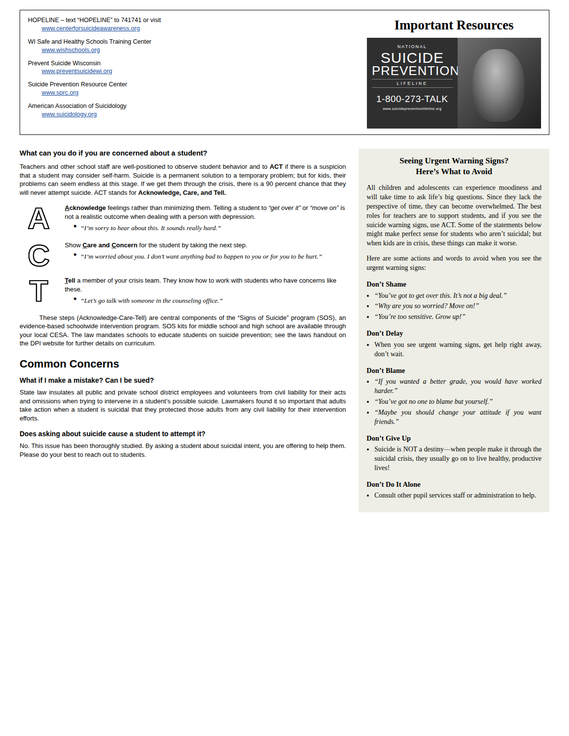HOPELINE – text “HOPELINE” to 741741 or visit
www.centerforsuicideawareness.org
WI Safe and Healthy Schools Training Center
www.wishschools.org
Prevent Suicide Wisconsin
www.preventsuicidewi.org
Suicide Prevention Resource Center
www.sprc.org
American Association of Suicidology
www.suicidology.org
Important Resources
NATIONAL
SUICIDE
PREVENTION
LIFELINE
1-800-273-TALK
www.suicidepreventionlifeline.org
What can you do if you are concerned about a student?
Teachers and other school staff are well-positioned to observe student behavior and to ACT if there is a suspicion that a student may consider self-harm. Suicide is a permanent solution to a temporary problem; but for kids, their problems can seem endless at this stage. If we get them through the crisis, there is a 90 percent chance that they will never attempt suicide. ACT stands for Acknowledge, Care, and Tell.
A
Acknowledge feelings rather than minimizing them. Telling a student to “get over it” or “move on” is not a realistic outcome when dealing with a person with depression.
“I’m sorry to hear about this. It sounds really hard.”
C
Show Care and Concern for the student by taking the next step.
“I’m worried about you. I don’t want anything bad to happen to you or for you to be hurt.”
T
Tell a member of your crisis team. They know how to work with students who have concerns like these.
“Let’s go talk with someone in the counseling office.”
These steps (Acknowledge-Care-Tell) are central components of the “Signs of Suicide” program (SOS), an evidence-based schoolwide intervention program. SOS kits for middle school and high school are available through your local CESA. The law mandates schools to educate students on suicide prevention; see the laws handout on the DPI website for further details on curriculum.
Common Concerns
What if I make a mistake? Can I be sued?
State law insulates all public and private school district employees and volunteers from civil liability for their acts and omissions when trying to intervene in a student’s possible suicide. Lawmakers found it so important that adults take action when a student is suicidal that they protected those adults from any civil liability for their intervention efforts.
Does asking about suicide cause a student to attempt it?
No. This issue has been thoroughly studied. By asking a student about suicidal intent, you are offering to help them. Please do your best to reach out to students.
Seeing Urgent Warning Signs?
Here’s What to Avoid
All children and adolescents can experience moodiness and will take time to ask life’s big questions. Since they lack the perspective of time, they can become overwhelmed. The best roles for teachers are to support students, and if you see the suicide warning signs, use ACT. Some of the statements below might make perfect sense for students who aren’t suicidal; but when kids are in crisis, these things can make it worse.
Here are some actions and words to avoid when you see the urgent warning signs:
Don’t Shame
“You’ve got to get over this. It’s not a big deal.”
“Why are you so worried? Move on!”
“You’re too sensitive. Grow up!”
Don’t Delay
When you see urgent warning signs, get help right away, don’t wait.
Don’t Blame
“If you wanted a better grade, you would have worked harder.”
“You’ve got no one to blame but yourself.”
“Maybe you should change your attitude if you want friends.”
Don’t Give Up
Suicide is NOT a destiny—when people make it through the suicidal crisis, they usually go on to live healthy, productive lives!
Don’t Do It Alone
Consult other pupil services staff or administration to help.